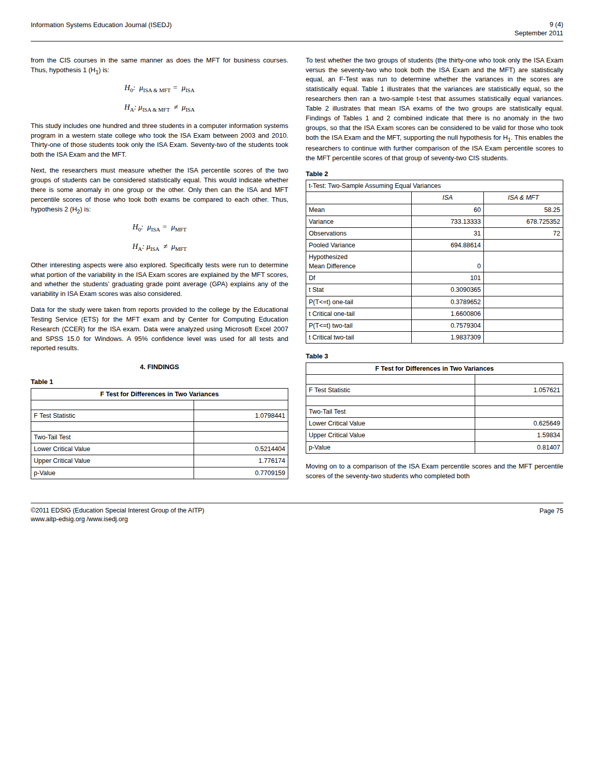Information Systems Education Journal (ISEDJ)
9 (4)
September 2011
from the CIS courses in the same manner as does the MFT for business courses. Thus, hypothesis 1 (H1) is:
H 0: μISA & MFT = μISA
HA: μISA & MFT ≠ μISA
This study includes one hundred and three students in a computer information systems program in a western state college who took the ISA Exam between 2003 and 2010. Thirty-one of those students took only the ISA Exam. Seventy-two of the students took both the ISA Exam and the MFT.
Next, the researchers must measure whether the ISA percentile scores of the two groups of students can be considered statistically equal. This would indicate whether there is some anomaly in one group or the other. Only then can the ISA and MFT percentile scores of those who took both exams be compared to each other. Thus, hypothesis 2 (H2) is:
H 0: μISA = μMFT
HA: μISA ≠ μMFT
Other interesting aspects were also explored. Specifically tests were run to determine what portion of the variability in the ISA Exam scores are explained by the MFT scores, and whether the students’ graduating grade point average (GPA) explains any of the variability in ISA Exam scores was also considered.
Data for the study were taken from reports provided to the college by the Educational Testing Service (ETS) for the MFT exam and by Center for Computing Education Research (CCER) for the ISA exam. Data were analyzed using Microsoft Excel 2007 and SPSS 15.0 for Windows. A 95% confidence level was used for all tests and reported results.
4. FINDINGS
Table 1
| F Test for Differences in Two Variances |
| F Test Statistic | 1.0798441 |
| Two-Tail Test | |
| Lower Critical Value | 0.5214404 |
| Upper Critical Value | 1.776174 |
| p-Value | 0.7709159 |
To test whether the two groups of students (the thirty-one who took only the ISA Exam versus the seventy-two who took both the ISA Exam and the MFT) are statistically equal, an F-Test was run to determine whether the variances in the scores are statistically equal. Table 1 illustrates that the variances are statistically equal, so the researchers then ran a two-sample t-test that assumes statistically equal variances. Table 2 illustrates that mean ISA exams of the two groups are statistically equal. Findings of Tables 1 and 2 combined indicate that there is no anomaly in the two groups, so that the ISA Exam scores can be considered to be valid for those who took both the ISA Exam and the MFT, supporting the null hypothesis for H1. This enables the researchers to continue with further comparison of the ISA Exam percentile scores to the MFT percentile scores of that group of seventy-two CIS students.
Table 2
| t-Test: Two-Sample Assuming Equal Variances |
| | ISA | ISA & MFT |
| Mean | 60 | 58.25 |
| Variance | 733.13333 | 678.725352 |
| Observations | 31 | 72 |
| Pooled Variance | 694.88614 | |
| Hypothesized Mean Difference | 0 | |
| Df | 101 | |
| t Stat | 0.3090365 | |
| P(T<=t) one-tail | 0.3789652 | |
| t Critical one-tail | 1.6600806 | |
| P(T<=t) two-tail | 0.7579304 | |
| t Critical two-tail | 1.9837309 | |
Table 3
| F Test for Differences in Two Variances |
| F Test Statistic | 1.057621 |
| Two-Tail Test | |
| Lower Critical Value | 0.625649 |
| Upper Critical Value | 1.59834 |
| p-Value | 0.81407 |
Moving on to a comparison of the ISA Exam percentile scores and the MFT percentile scores of the seventy-two students who completed both
©2011 EDSIG (Education Special Interest Group of the AITP)
www.aitp-edsig.org /www.isedj.org
Page 75